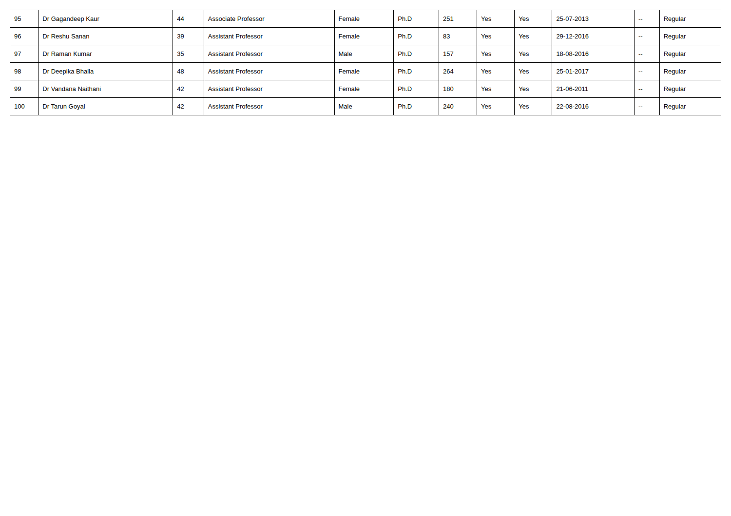| 95 | Dr Gagandeep Kaur | 44 | Associate Professor | Female | Ph.D | 251 | Yes | Yes | 25-07-2013 | -- | Regular |
| 96 | Dr Reshu Sanan | 39 | Assistant Professor | Female | Ph.D | 83 | Yes | Yes | 29-12-2016 | -- | Regular |
| 97 | Dr Raman Kumar | 35 | Assistant Professor | Male | Ph.D | 157 | Yes | Yes | 18-08-2016 | -- | Regular |
| 98 | Dr Deepika Bhalla | 48 | Assistant Professor | Female | Ph.D | 264 | Yes | Yes | 25-01-2017 | -- | Regular |
| 99 | Dr Vandana Naithani | 42 | Assistant Professor | Female | Ph.D | 180 | Yes | Yes | 21-06-2011 | -- | Regular |
| 100 | Dr Tarun Goyal | 42 | Assistant Professor | Male | Ph.D | 240 | Yes | Yes | 22-08-2016 | -- | Regular |